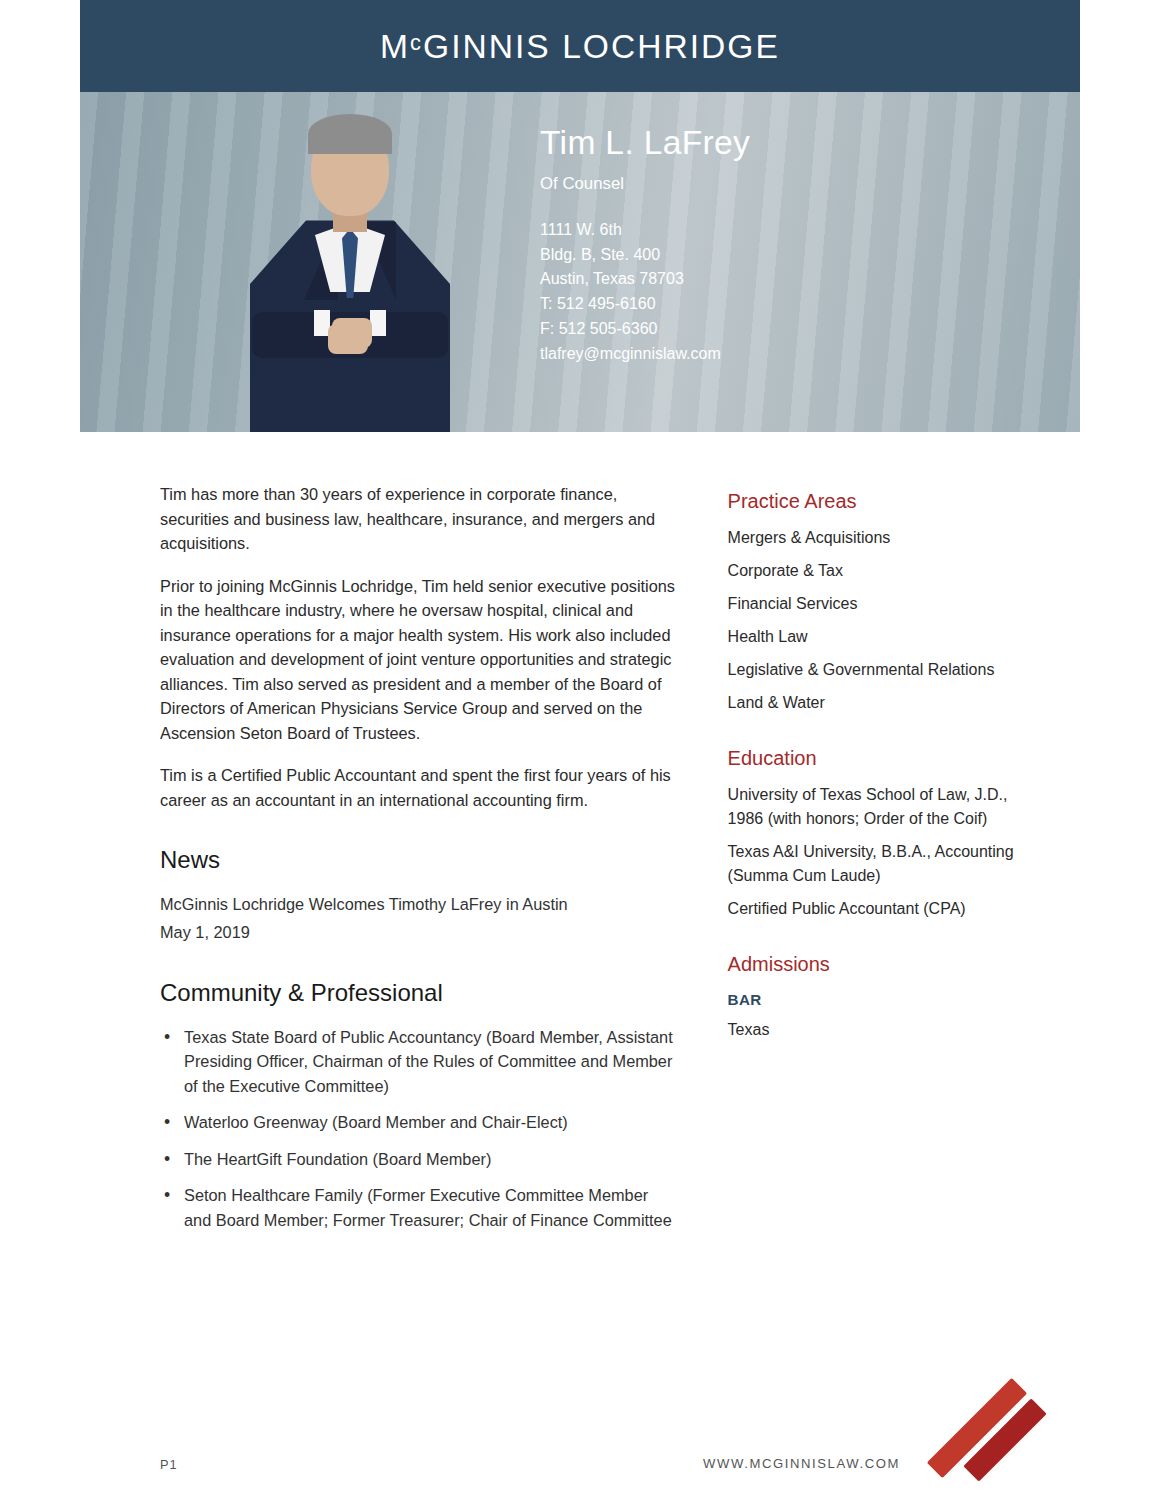McGINNIS LOCHRIDGE
Tim L. LaFrey
Of Counsel
1111 W. 6th
Bldg. B, Ste. 400
Austin, Texas 78703
T: 512 495-6160
F: 512 505-6360
tlafrey@mcginnislaw.com
Tim has more than 30 years of experience in corporate finance, securities and business law, healthcare, insurance, and mergers and acquisitions.
Prior to joining McGinnis Lochridge, Tim held senior executive positions in the healthcare industry, where he oversaw hospital, clinical and insurance operations for a major health system. His work also included evaluation and development of joint venture opportunities and strategic alliances. Tim also served as president and a member of the Board of Directors of American Physicians Service Group and served on the Ascension Seton Board of Trustees.
Tim is a Certified Public Accountant and spent the first four years of his career as an accountant in an international accounting firm.
News
McGinnis Lochridge Welcomes Timothy LaFrey in Austin
May 1, 2019
Community & Professional
Texas State Board of Public Accountancy (Board Member, Assistant Presiding Officer, Chairman of the Rules of Committee and Member of the Executive Committee)
Waterloo Greenway (Board Member and Chair-Elect)
The HeartGift Foundation (Board Member)
Seton Healthcare Family (Former Executive Committee Member and Board Member; Former Treasurer; Chair of Finance Committee
Practice Areas
Mergers & Acquisitions
Corporate & Tax
Financial Services
Health Law
Legislative & Governmental Relations
Land & Water
Education
University of Texas School of Law, J.D., 1986 (with honors; Order of the Coif)
Texas A&I University, B.B.A., Accounting (Summa Cum Laude)
Certified Public Accountant (CPA)
Admissions
BAR
Texas
P1
WWW.MCGINNISLAW.COM